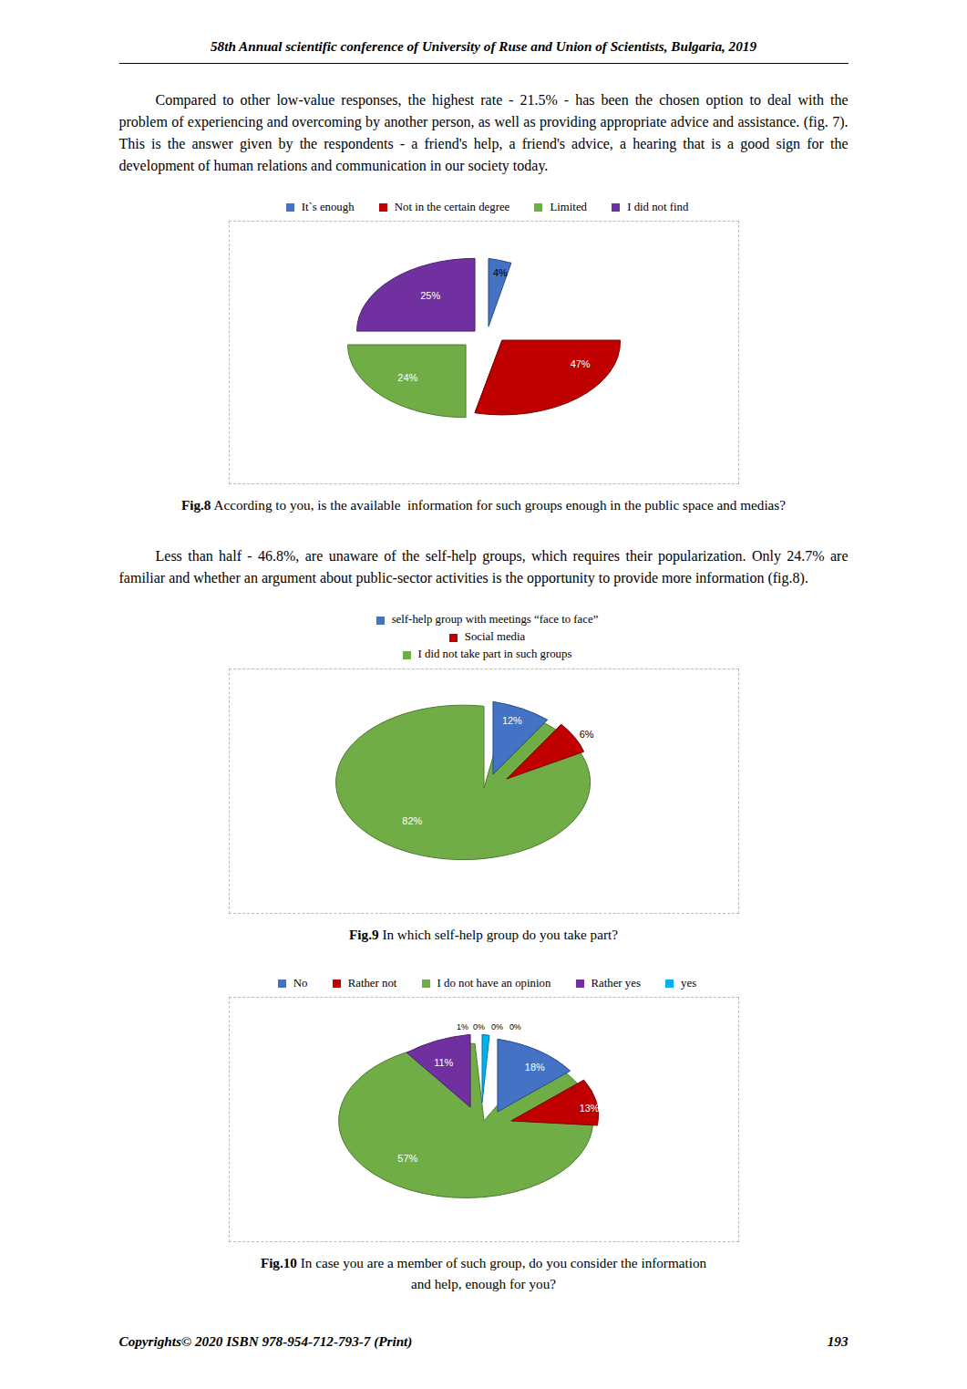58th Annual scientific conference of University of Ruse and Union of Scientists, Bulgaria, 2019
Compared to other low-value responses, the highest rate - 21.5% - has been the chosen option to deal with the problem of experiencing and overcoming by another person, as well as providing appropriate advice and assistance. (fig. 7). This is the answer given by the respondents - a friend's help, a friend's advice, a hearing that is a good sign for the development of human relations and communication in our society today.
It`s enough Not in the certain degree Limited I did not find
47% 24% 25% 4%
Fig.8 According to you, is the available information for such groups enough in the public space and medias?
Less than half - 46.8%, are unaware of the self-help groups, which requires their popularization. Only 24.7% are familiar and whether an argument about public-sector activities is the opportunity to provide more information (fig.8).
self-help group with meetings “face to face”
Social media
I did not take part in such groups
82% 12% 6%
Fig.9 In which self-help group do you take part?
No Rather not I do not have an opinion Rather yes yes
57% 18% 13% 11% 1% 0% 0% 0%
Fig.10 In case you are a member of such group, do you consider the information
and help, enough for you?
Copyrights© 2020 ISBN 978-954-712-793-7 (Print) 193